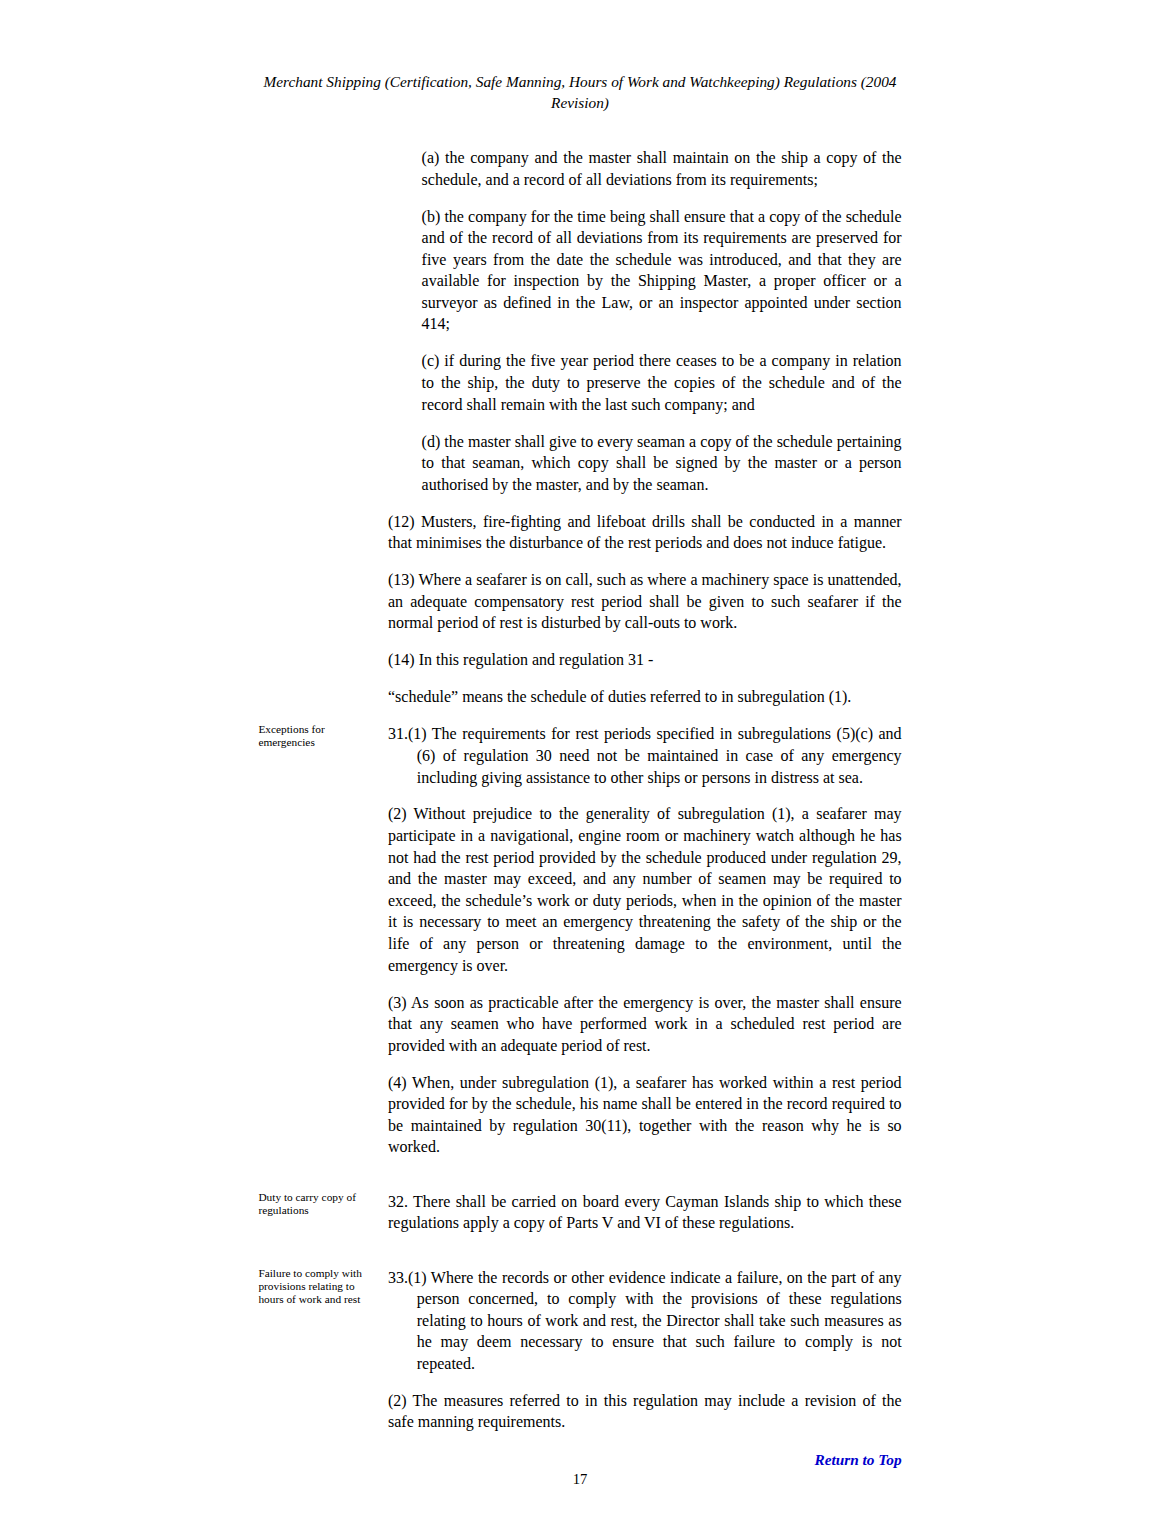Merchant Shipping (Certification, Safe Manning, Hours of Work and Watchkeeping) Regulations (2004 Revision)
(a) the company and the master shall maintain on the ship a copy of the schedule, and a record of all deviations from its requirements;
(b) the company for the time being shall ensure that a copy of the schedule and of the record of all deviations from its requirements are preserved for five years from the date the schedule was introduced, and that they are available for inspection by the Shipping Master, a proper officer or a surveyor as defined in the Law, or an inspector appointed under section 414;
(c) if during the five year period there ceases to be a company in relation to the ship, the duty to preserve the copies of the schedule and of the record shall remain with the last such company; and
(d) the master shall give to every seaman a copy of the schedule pertaining to that seaman, which copy shall be signed by the master or a person authorised by the master, and by the seaman.
(12) Musters, fire-fighting and lifeboat drills shall be conducted in a manner that minimises the disturbance of the rest periods and does not induce fatigue.
(13) Where a seafarer is on call, such as where a machinery space is unattended, an adequate compensatory rest period shall be given to such seafarer if the normal period of rest is disturbed by call-outs to work.
(14) In this regulation and regulation 31 -
“schedule” means the schedule of duties referred to in subregulation (1).
Exceptions for emergencies
31.(1) The requirements for rest periods specified in subregulations (5)(c) and (6) of regulation 30 need not be maintained in case of any emergency including giving assistance to other ships or persons in distress at sea.
(2) Without prejudice to the generality of subregulation (1), a seafarer may participate in a navigational, engine room or machinery watch although he has not had the rest period provided by the schedule produced under regulation 29, and the master may exceed, and any number of seamen may be required to exceed, the schedule’s work or duty periods, when in the opinion of the master it is necessary to meet an emergency threatening the safety of the ship or the life of any person or threatening damage to the environment, until the emergency is over.
(3) As soon as practicable after the emergency is over, the master shall ensure that any seamen who have performed work in a scheduled rest period are provided with an adequate period of rest.
(4) When, under subregulation (1), a seafarer has worked within a rest period provided for by the schedule, his name shall be entered in the record required to be maintained by regulation 30(11), together with the reason why he is so worked.
Duty to carry copy of regulations
32. There shall be carried on board every Cayman Islands ship to which these regulations apply a copy of Parts V and VI of these regulations.
Failure to comply with provisions relating to hours of work and rest
33.(1) Where the records or other evidence indicate a failure, on the part of any person concerned, to comply with the provisions of these regulations relating to hours of work and rest, the Director shall take such measures as he may deem necessary to ensure that such failure to comply is not repeated.
(2) The measures referred to in this regulation may include a revision of the safe manning requirements.
17
Return to Top